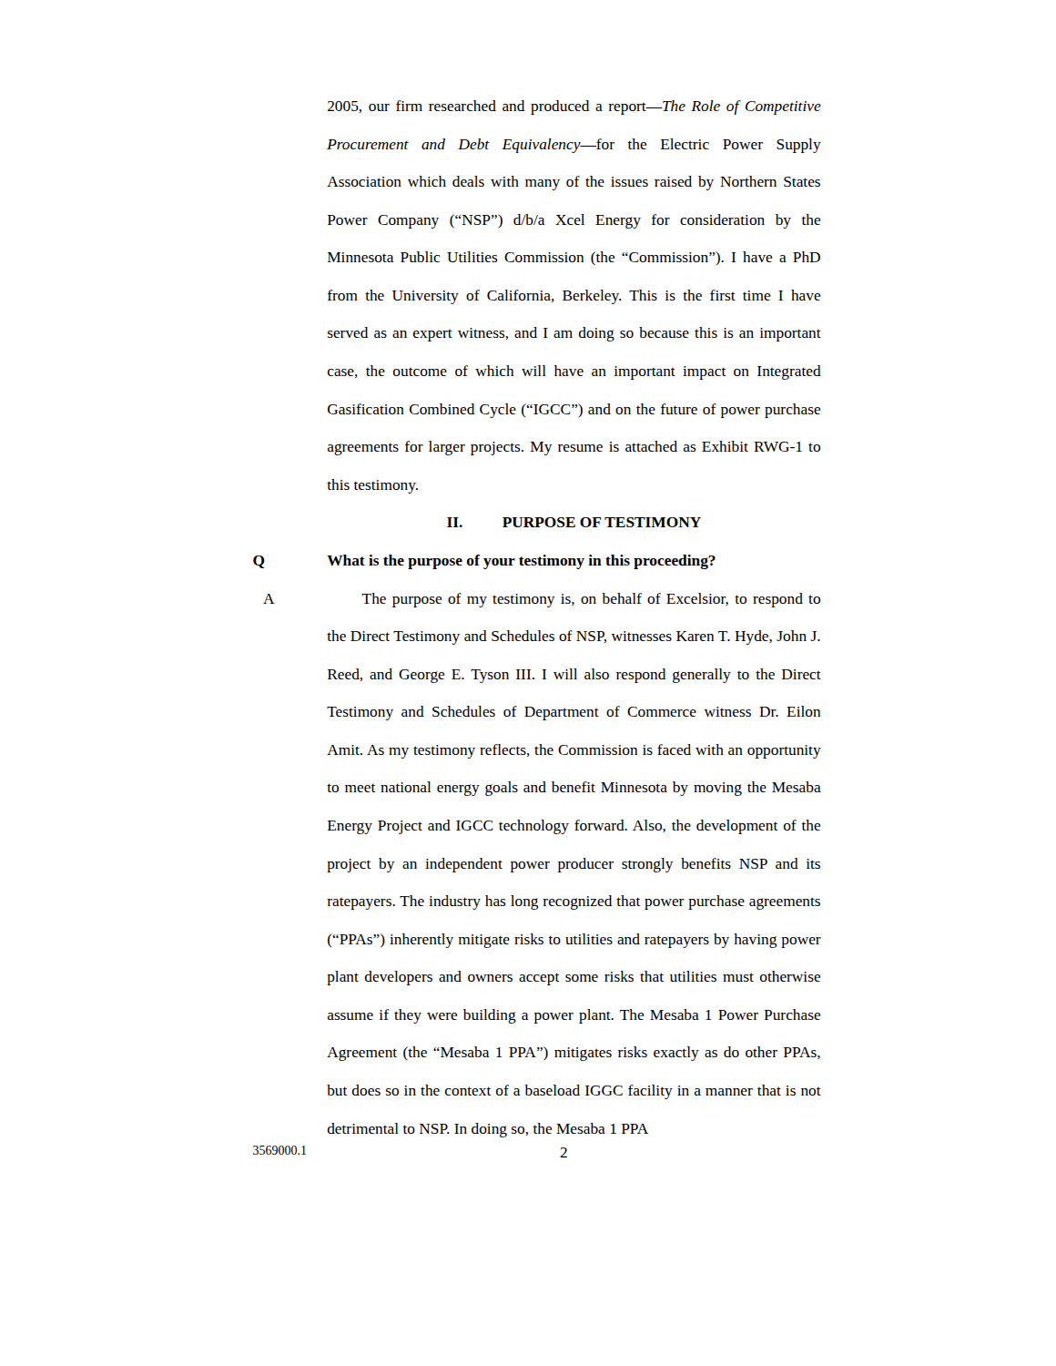2005, our firm researched and produced a report—The Role of Competitive Procurement and Debt Equivalency—for the Electric Power Supply Association which deals with many of the issues raised by Northern States Power Company (“NSP”) d/b/a Xcel Energy for consideration by the Minnesota Public Utilities Commission (the “Commission”). I have a PhD from the University of California, Berkeley. This is the first time I have served as an expert witness, and I am doing so because this is an important case, the outcome of which will have an important impact on Integrated Gasification Combined Cycle (“IGCC”) and on the future of power purchase agreements for larger projects. My resume is attached as Exhibit RWG-1 to this testimony.
II. PURPOSE OF TESTIMONY
Q
What is the purpose of your testimony in this proceeding?
A
The purpose of my testimony is, on behalf of Excelsior, to respond to the Direct Testimony and Schedules of NSP, witnesses Karen T. Hyde, John J. Reed, and George E. Tyson III. I will also respond generally to the Direct Testimony and Schedules of Department of Commerce witness Dr. Eilon Amit. As my testimony reflects, the Commission is faced with an opportunity to meet national energy goals and benefit Minnesota by moving the Mesaba Energy Project and IGCC technology forward. Also, the development of the project by an independent power producer strongly benefits NSP and its ratepayers. The industry has long recognized that power purchase agreements (“PPAs”) inherently mitigate risks to utilities and ratepayers by having power plant developers and owners accept some risks that utilities must otherwise assume if they were building a power plant. The Mesaba 1 Power Purchase Agreement (the “Mesaba 1 PPA”) mitigates risks exactly as do other PPAs, but does so in the context of a baseload IGGC facility in a manner that is not detrimental to NSP. In doing so, the Mesaba 1 PPA
3569000.1
2